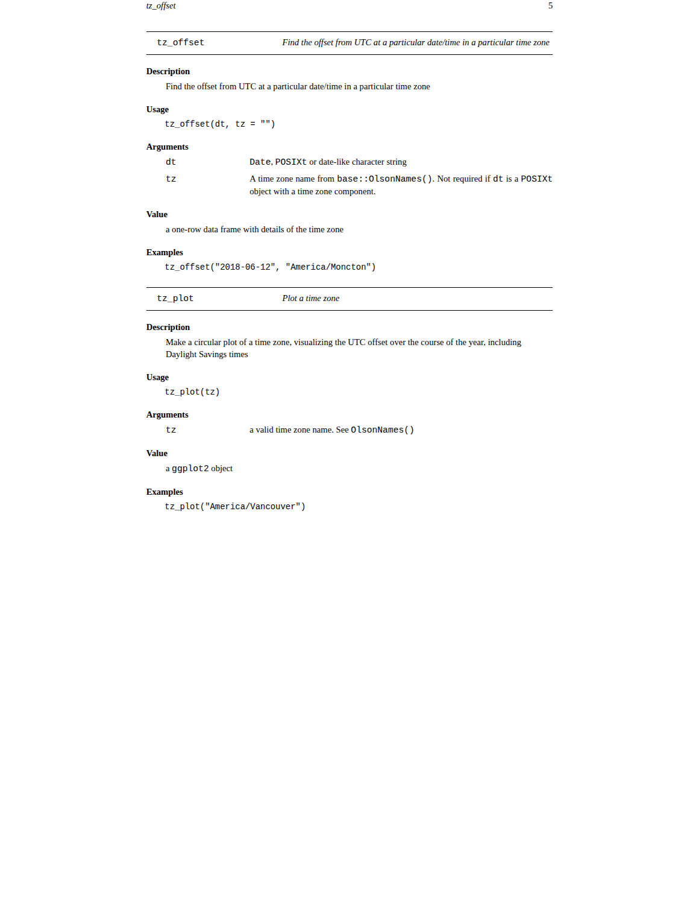tz_offset 5
tz_offset
Find the offset from UTC at a particular date/time in a particular time zone
Description
Find the offset from UTC at a particular date/time in a particular time zone
Usage
tz_offset(dt, tz = "")
Arguments
dt
Date, POSIXt or date-like character string
tz
A time zone name from base::OlsonNames(). Not required if dt is a POSIXt object with a time zone component.
Value
a one-row data frame with details of the time zone
Examples
tz_offset("2018-06-12", "America/Moncton")
tz_plot
Plot a time zone
Description
Make a circular plot of a time zone, visualizing the UTC offset over the course of the year, including Daylight Savings times
Usage
tz_plot(tz)
Arguments
tz
a valid time zone name. See OlsonNames()
Value
a ggplot2 object
Examples
tz_plot("America/Vancouver")